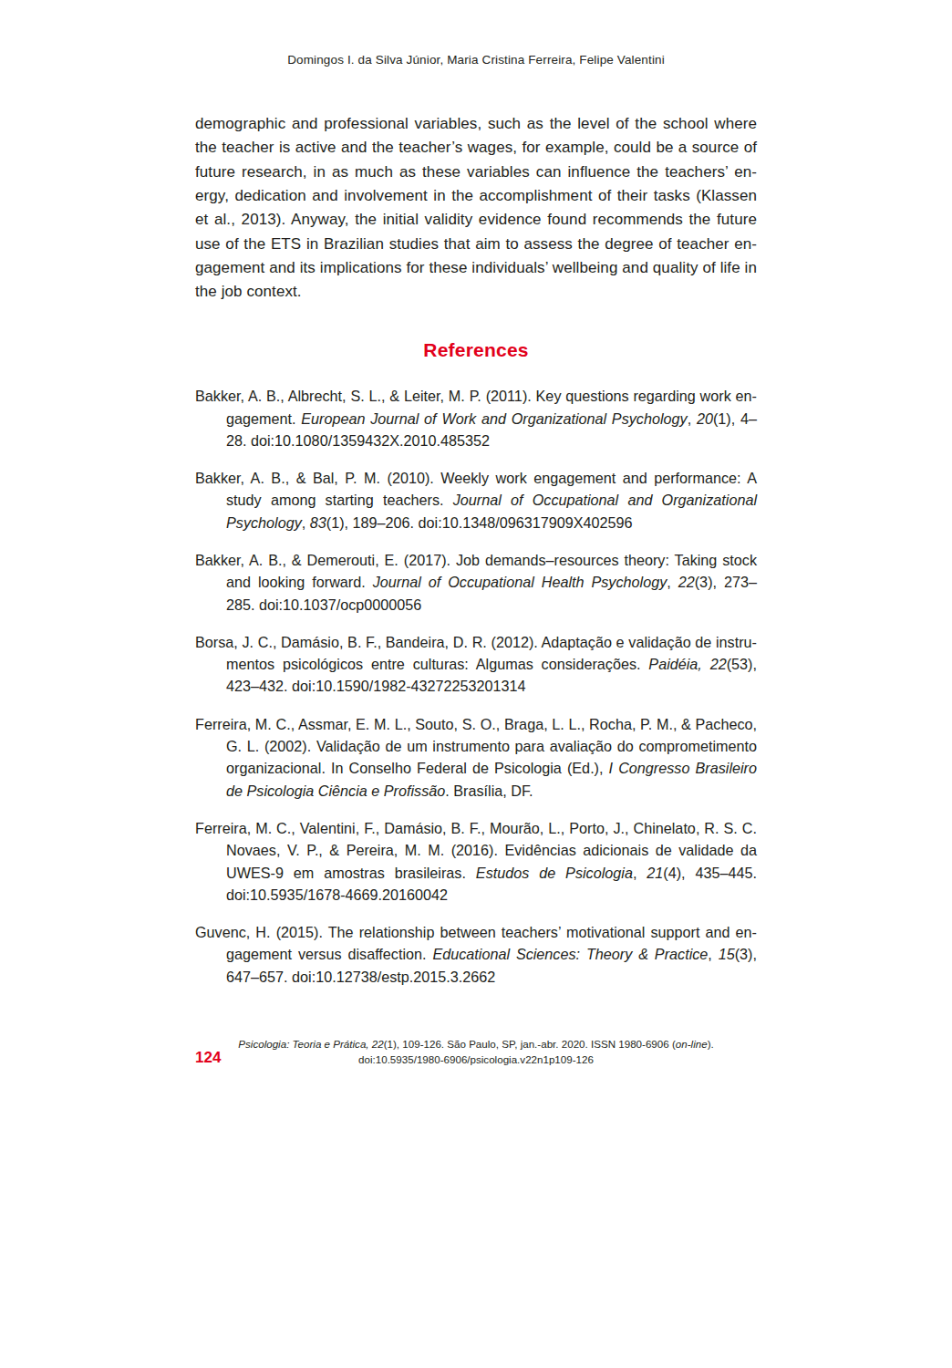Domingos I. da Silva Júnior, Maria Cristina Ferreira, Felipe Valentini
demographic and professional variables, such as the level of the school where the teacher is active and the teacher’s wages, for example, could be a source of future research, in as much as these variables can influence the teachers’ energy, dedication and involvement in the accomplishment of their tasks (Klassen et al., 2013). Anyway, the initial validity evidence found recommends the future use of the ETS in Brazilian studies that aim to assess the degree of teacher engagement and its implications for these individuals’ wellbeing and quality of life in the job context.
References
Bakker, A. B., Albrecht, S. L., & Leiter, M. P. (2011). Key questions regarding work engagement. European Journal of Work and Organizational Psychology, 20(1), 4–28. doi:10.1080/1359432X.2010.485352
Bakker, A. B., & Bal, P. M. (2010). Weekly work engagement and performance: A study among starting teachers. Journal of Occupational and Organizational Psychology, 83(1), 189–206. doi:10.1348/096317909X402596
Bakker, A. B., & Demerouti, E. (2017). Job demands–resources theory: Taking stock and looking forward. Journal of Occupational Health Psychology, 22(3), 273–285. doi:10.1037/ocp0000056
Borsa, J. C., Damásio, B. F., Bandeira, D. R. (2012). Adaptação e validação de instrumentos psicológicos entre culturas: Algumas considerações. Paidéia, 22(53), 423–432. doi:10.1590/1982-43272253201314
Ferreira, M. C., Assmar, E. M. L., Souto, S. O., Braga, L. L., Rocha, P. M., & Pacheco, G. L. (2002). Validação de um instrumento para avaliação do comprometimento organizacional. In Conselho Federal de Psicologia (Ed.), I Congresso Brasileiro de Psicologia Ciência e Profissão. Brasília, DF.
Ferreira, M. C., Valentini, F., Damásio, B. F., Mourão, L., Porto, J., Chinelato, R. S. C. Novaes, V. P., & Pereira, M. M. (2016). Evidências adicionais de validade da UWES-9 em amostras brasileiras. Estudos de Psicologia, 21(4), 435–445. doi:10.5935/1678-4669.20160042
Guvenc, H. (2015). The relationship between teachers’ motivational support and engagement versus disaffection. Educational Sciences: Theory & Practice, 15(3), 647–657. doi:10.12738/estp.2015.3.2662
124 Psicologia: Teoria e Prática, 22(1), 109-126. São Paulo, SP, jan.-abr. 2020. ISSN 1980-6906 (on-line).
doi:10.5935/1980-6906/psicologia.v22n1p109-126